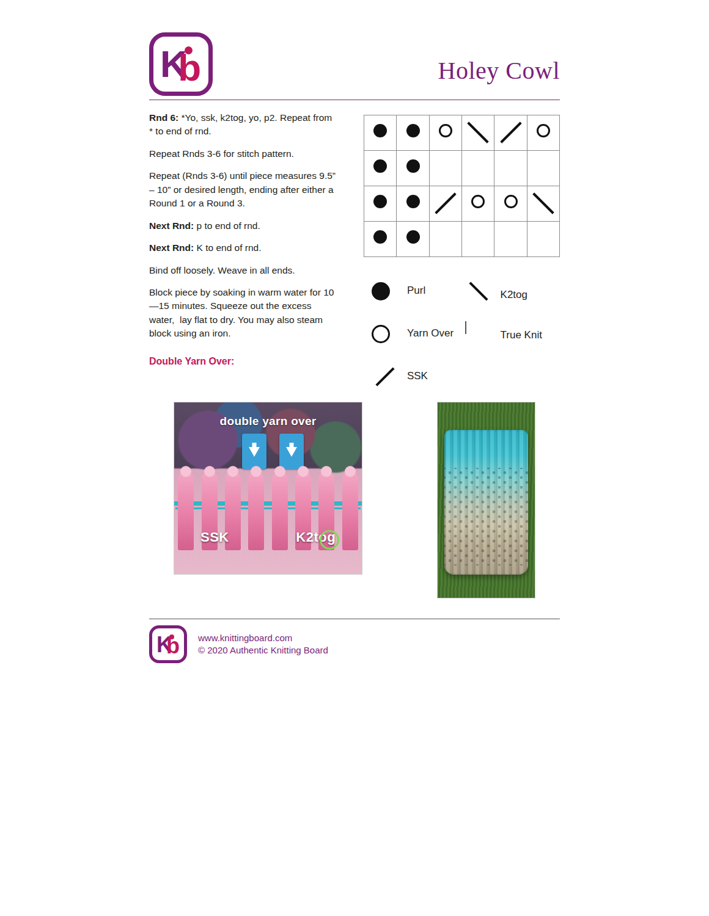K b
Holey Cowl
Rnd 6: *Yo, ssk, k2tog, yo, p2. Repeat from * to end of rnd.
Repeat Rnds 3-6 for stitch pattern.
Repeat (Rnds 3-6) until piece measures 9.5” – 10” or desired length, ending after either a Round 1 or a Round 3.
Next Rnd: p to end of rnd.
Next Rnd: K to end of rnd.
Bind off loosely. Weave in all ends.
Block piece by soaking in warm water for 10—15 minutes. Squeeze out the excess water, lay flat to dry. You may also steam block using an iron.
Double Yarn Over:
Purl
K2tog
Yarn Over
True Knit
SSK
double yarn over
SSK
K2tog
K b
www.knittingboard.com
© 2020 Authentic Knitting Board